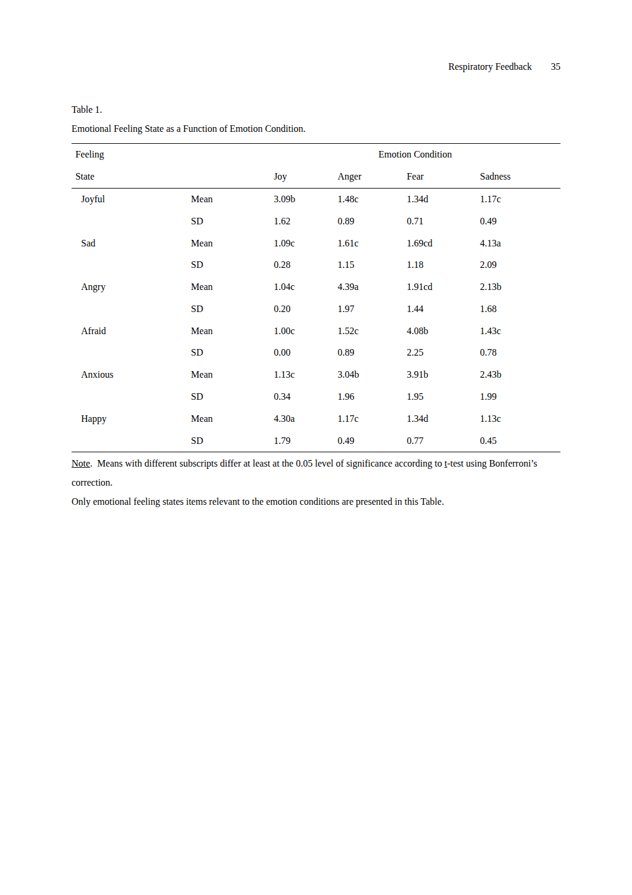Respiratory Feedback35
Table 1.
Emotional Feeling State as a Function of Emotion Condition.
| Feeling | | Emotion Condition |
| --- | --- | --- |
| State | | Joy | Anger | Fear | Sadness |
| Joyful | Mean | 3.09b | 1.48c | 1.34d | 1.17c |
| | SD | 1.62 | 0.89 | 0.71 | 0.49 |
| Sad | Mean | 1.09c | 1.61c | 1.69cd | 4.13a |
| | SD | 0.28 | 1.15 | 1.18 | 2.09 |
| Angry | Mean | 1.04c | 4.39a | 1.91cd | 2.13b |
| | SD | 0.20 | 1.97 | 1.44 | 1.68 |
| Afraid | Mean | 1.00c | 1.52c | 4.08b | 1.43c |
| | SD | 0.00 | 0.89 | 2.25 | 0.78 |
| Anxious | Mean | 1.13c | 3.04b | 3.91b | 2.43b |
| | SD | 0.34 | 1.96 | 1.95 | 1.99 |
| Happy | Mean | 4.30a | 1.17c | 1.34d | 1.13c |
| | SD | 1.79 | 0.49 | 0.77 | 0.45 |
Note. Means with different subscripts differ at least at the 0.05 level of significance according to t-test using Bonferroni’s correction.
Only emotional feeling states items relevant to the emotion conditions are presented in this Table.